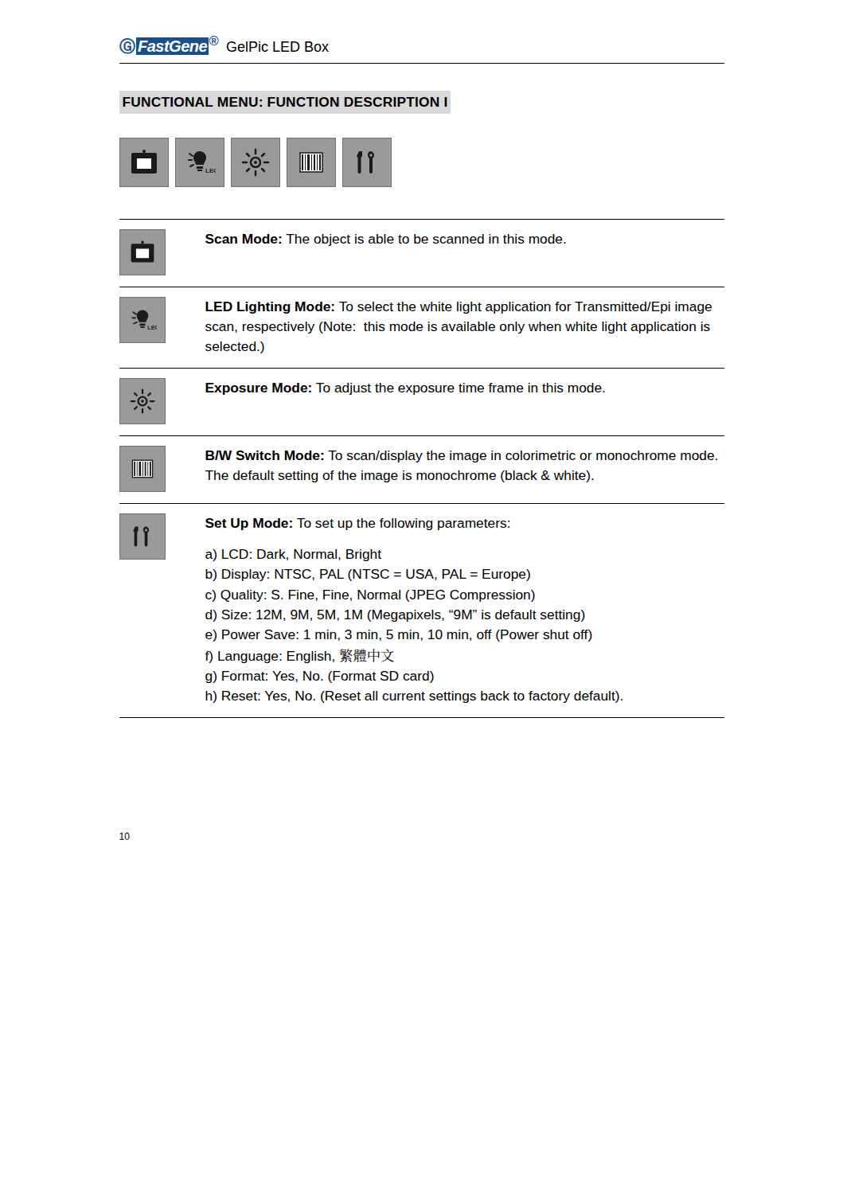ⒼFastGene®
GelPic LED Box
FUNCTIONAL MENU: FUNCTION DESCRIPTION I
LEC
| | Scan Mode: The object is able to be scanned in this mode. |
| LEC | LED Lighting Mode: To select the white light application for Transmitted/Epi image scan, respectively (Note: this mode is available only when white light application is selected.) |
| | Exposure Mode: To adjust the exposure time frame in this mode. |
| | B/W Switch Mode: To scan/display the image in colorimetric or monochrome mode. The default setting of the image is monochrome (black & white). |
| | Set Up Mode: To set up the following parameters: a) LCD: Dark, Normal, Bright b) Display: NTSC, PAL (NTSC = USA, PAL = Europe) c) Quality: S. Fine, Fine, Normal (JPEG Compression) d) Size: 12M, 9M, 5M, 1M (Megapixels, “9M” is default setting) e) Power Save: 1 min, 3 min, 5 min, 10 min, off (Power shut off) f) Language: English, 繁體中文 g) Format: Yes, No. (Format SD card) h) Reset: Yes, No. (Reset all current settings back to factory default). |
10